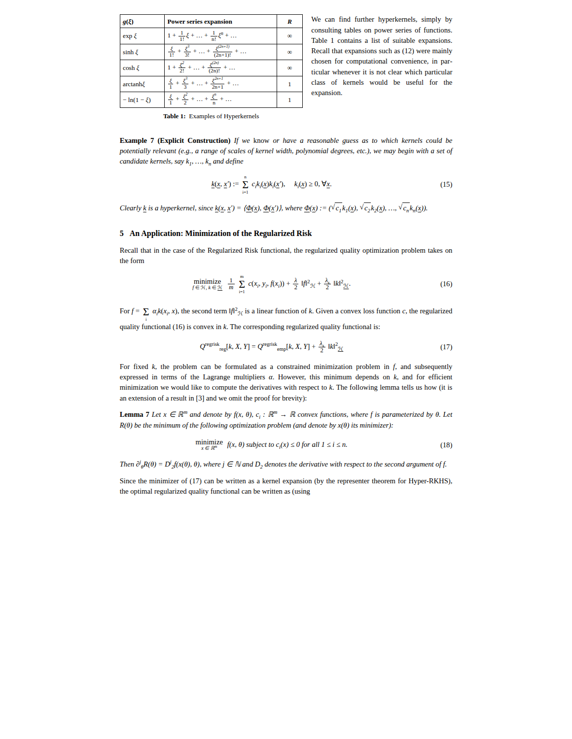| g ( ξ ) | Power series expansion | R |
| --- | --- | --- |
| exp ξ | 1 + 1 1! ξ + … + 1 n! ξ n + … | ∞ |
| sinh ξ | ξ 1! + ξ 3 3! + … + ξ (2n+1) (2n+1)! + … | ∞ |
| cosh ξ | 1 + ξ 2 2! + … + ξ (2n) (2n)! + … | ∞ |
| arctanh ξ | ξ 1 + ξ 3 3 + … + ξ 2n+1 2n+1 + … | 1 |
| − ln (1 − ξ ) | ξ 1 + ξ 2 2 + … + ξ n n + … | 1 |
Table 1: Examples of Hyperkernels
We can find further hyperkernels, simply by consulting tables on power series of functions. Table 1 contains a list of suitable expansions. Recall that expansions such as (12) were mainly chosen for computational convenience, in particular whenever it is not clear which particular class of kernels would be useful for the expansion.
Example 7 (Explicit Construction) If we know or have a reasonable guess as to which kernels could be potentially relevant (e.g., a range of scales of kernel width, polynomial degrees, etc.), we may begin with a set of candidate kernels, say k1, …, kn and define
k(x, x′) := nΣi=1 ciki(x)ki(x′), ki(x) ≥ 0, ∀x.
(15)
Clearly k is a hyperkernel, since k(x, x′) = ⟨Φ(x), Φ(x′)⟩, where Φ(x) := (c1 k1(x), c2 k2(x), …, cn kn(x)).
5 An Application: Minimization of the Regularized Risk
Recall that in the case of the Regularized Risk functional, the regularized quality optimization problem takes on the form
minimize f ∈ ℋ, k ∈ ℋ 1 m mΣi=1 c(xi, yi, f(xi)) + λ 2 ‖f‖2ℋ + λs 2 ‖k‖2ℋ.
(16)
For f = Σi αik(xi, x), the second term ‖f‖2ℋ is a linear function of k. Given a convex loss function c, the regularized quality functional (16) is convex in k. The corresponding regularized quality functional is:
Qregriskreg[k, X, Y] = Qregriskemp[k, X, Y] + λs 2 ‖k‖2ℋ
(17)
For fixed k, the problem can be formulated as a constrained minimization problem in f, and subsequently expressed in terms of the Lagrange multipliers α. However, this minimum depends on k, and for efficient minimization we would like to compute the derivatives with respect to k. The following lemma tells us how (it is an extension of a result in [3] and we omit the proof for brevity):
Lemma 7 Let x ∈ ℝm and denote by f(x, θ), ci : ℝm → ℝ convex functions, where f is parameterized by θ. Let R(θ) be the minimum of the following optimization problem (and denote by x(θ) its minimizer):
minimize x ∈ ℝm f(x, θ) subject to ci(x) ≤ 0 for all 1 ≤ i ≤ n.
(18)
Then ∂jθR(θ) = Dj2f(x(θ), θ), where j ∈ ℕ and D2 denotes the derivative with respect to the second argument of f.
Since the minimizer of (17) can be written as a kernel expansion (by the representer theorem for Hyper-RKHS), the optimal regularized quality functional can be written as (using